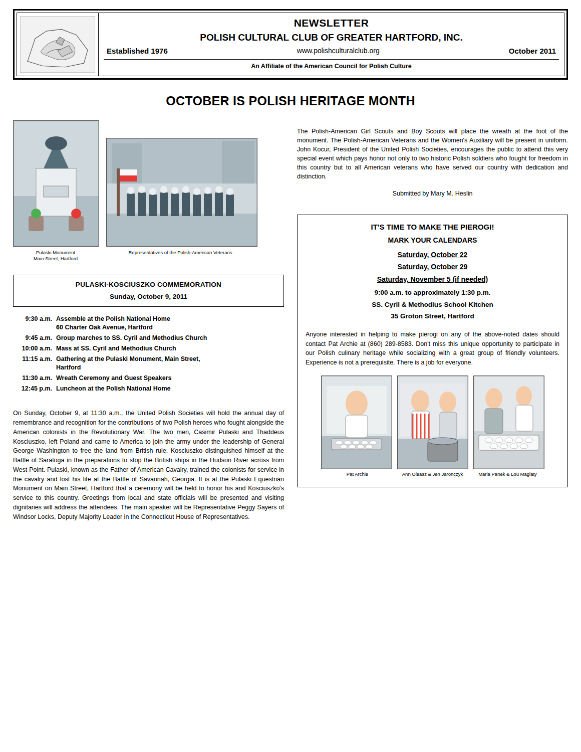NEWSLETTER
POLISH CULTURAL CLUB OF GREATER HARTFORD, INC.
Established 1976 www.polishculturalclub.org October 2011
An Affiliate of the American Council for Polish Culture
OCTOBER IS POLISH HERITAGE MONTH
Pulaski Monument
Main Street, Hartford
Representatives of the Polish-American Veterans
PULASKI-KOSCIUSZKO COMMEMORATION
Sunday, October 9, 2011
| 9:30 a.m. | Assemble at the Polish National Home 60 Charter Oak Avenue, Hartford |
| 9:45 a.m. | Group marches to SS. Cyril and Methodius Church |
| 10:00 a.m. | Mass at SS. Cyril and Methodius Church |
| 11:15 a.m. | Gathering at the Pulaski Monument, Main Street, Hartford |
| 11:30 a.m. | Wreath Ceremony and Guest Speakers |
| 12:45 p.m. | Luncheon at the Polish National Home |
On Sunday, October 9, at 11:30 a.m., the United Polish Societies will hold the annual day of remembrance and recognition for the contributions of two Polish heroes who fought alongside the American colonists in the Revolutionary War. The two men, Casimir Pulaski and Thaddeus Kosciuszko, left Poland and came to America to join the army under the leadership of General George Washington to free the land from British rule. Kosciuszko distinguished himself at the Battle of Saratoga in the preparations to stop the British ships in the Hudson River across from West Point. Pulaski, known as the Father of American Cavalry, trained the colonists for service in the cavalry and lost his life at the Battle of Savannah, Georgia. It is at the Pulaski Equestrian Monument on Main Street, Hartford that a ceremony will be held to honor his and Kosciuszko's service to this country. Greetings from local and state officials will be presented and visiting dignitaries will address the attendees. The main speaker will be Representative Peggy Sayers of Windsor Locks, Deputy Majority Leader in the Connecticut House of Representatives.
The Polish-American Girl Scouts and Boy Scouts will place the wreath at the foot of the monument. The Polish-American Veterans and the Women's Auxiliary will be present in uniform. John Kocur, President of the United Polish Societies, encourages the public to attend this very special event which pays honor not only to two historic Polish soldiers who fought for freedom in this country but to all American veterans who have served our country with dedication and distinction.
Submitted by Mary M. Heslin
IT'S TIME TO MAKE THE PIEROGI!
MARK YOUR CALENDARS
Saturday, October 22
Saturday, October 29
Saturday, November 5 (if needed)
9:00 a.m. to approximately 1:30 p.m.
SS. Cyril & Methodius School Kitchen
35 Groton Street, Hartford
Anyone interested in helping to make pierogi on any of the above-noted dates should contact Pat Archie at (860) 289-8583. Don't miss this unique opportunity to participate in our Polish culinary heritage while socializing with a great group of friendly volunteers. Experience is not a prerequisite. There is a job for everyone.
Pat Archie
Ann Oleasz & Jen Jaronczyk
Maria Panek & Lou Maglaty